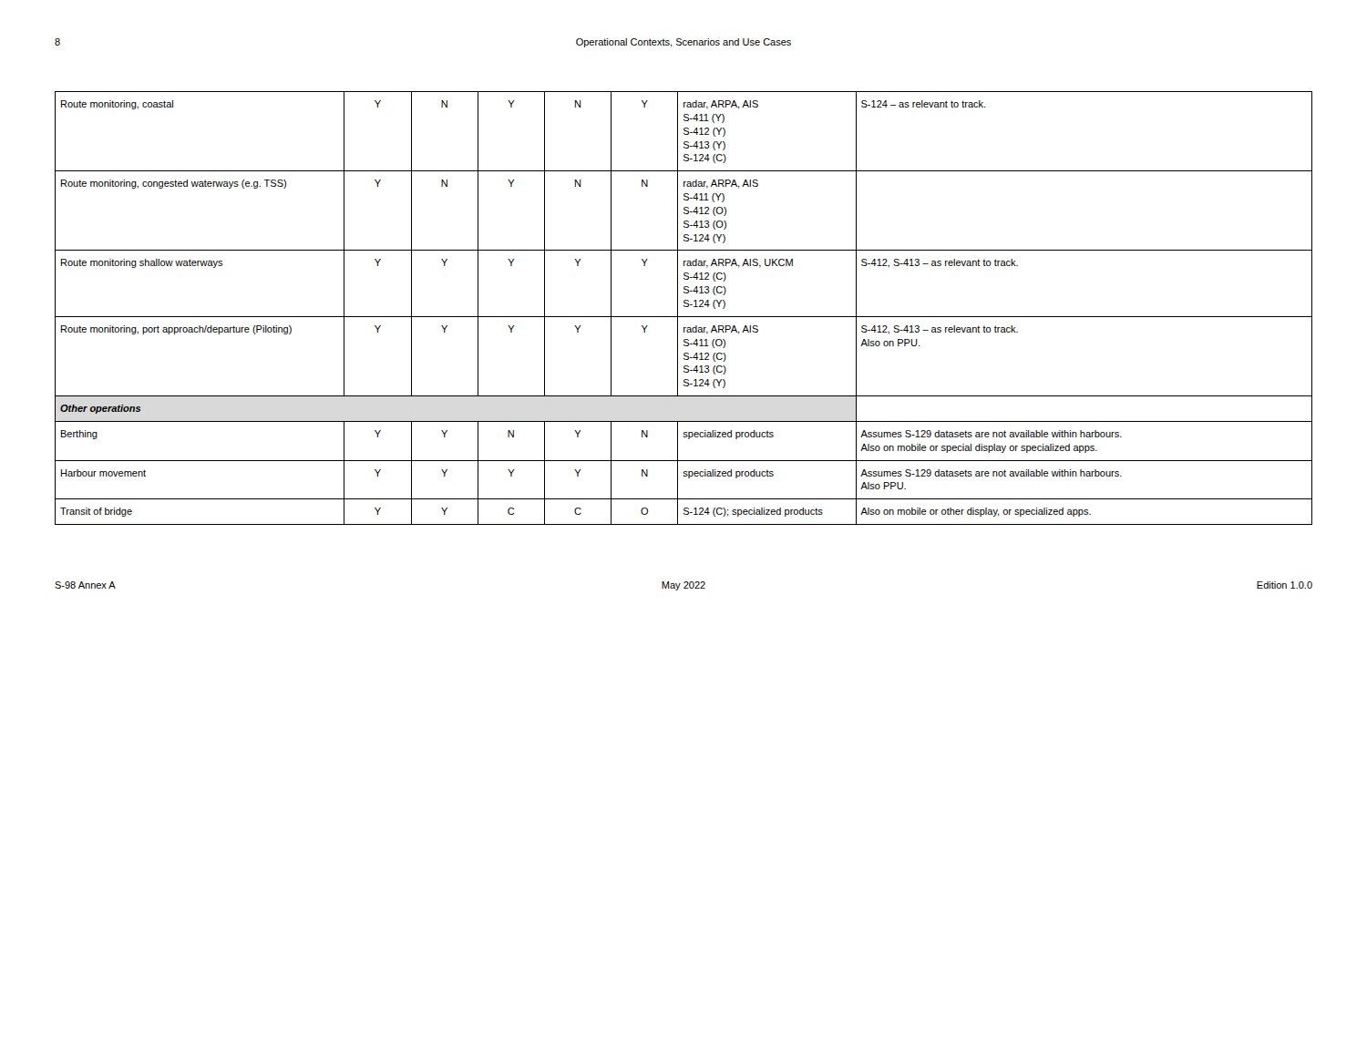8
Operational Contexts, Scenarios and Use Cases
| Route monitoring, coastal | Y | N | Y | N | Y | radar, ARPA, AIS S-411 (Y) S-412 (Y) S-413 (Y) S-124 (C) | S-124 – as relevant to track. |
| Route monitoring, congested waterways (e.g. TSS) | Y | N | Y | N | N | radar, ARPA, AIS S-411 (Y) S-412 (O) S-413 (O) S-124 (Y) | |
| Route monitoring shallow waterways | Y | Y | Y | Y | Y | radar, ARPA, AIS, UKCM S-412 (C) S-413 (C) S-124 (Y) | S-412, S-413 – as relevant to track. |
| Route monitoring, port approach/departure (Piloting) | Y | Y | Y | Y | Y | radar, ARPA, AIS S-411 (O) S-412 (C) S-413 (C) S-124 (Y) | S-412, S-413 – as relevant to track. Also on PPU. |
| Other operations | |
| Berthing | Y | Y | N | Y | N | specialized products | Assumes S-129 datasets are not available within harbours. Also on mobile or special display or specialized apps. |
| Harbour movement | Y | Y | Y | Y | N | specialized products | Assumes S-129 datasets are not available within harbours. Also PPU. |
| Transit of bridge | Y | Y | C | C | O | S-124 (C); specialized products | Also on mobile or other display, or specialized apps. |
S-98 Annex A
May 2022
Edition 1.0.0